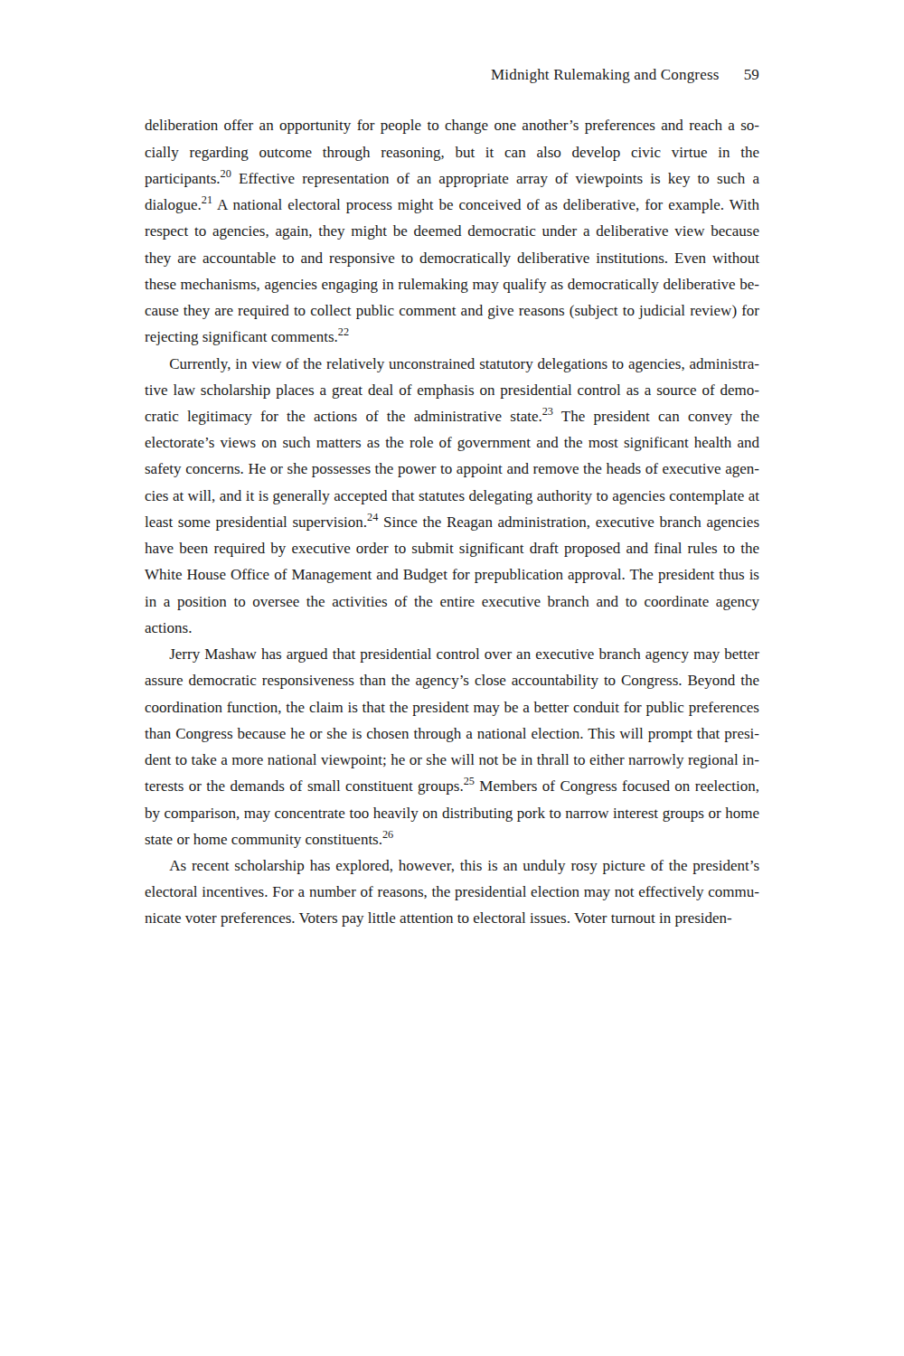Midnight Rulemaking and Congress59
deliberation offer an opportunity for people to change one another’s preferences and reach a socially regarding outcome through reasoning, but it can also develop civic virtue in the participants.20 Effective representation of an appropriate array of viewpoints is key to such a dialogue.21 A national electoral process might be conceived of as deliberative, for example. With respect to agencies, again, they might be deemed democratic under a deliberative view because they are accountable to and responsive to democratically deliberative institutions. Even without these mechanisms, agencies engaging in rulemaking may qualify as democratically deliberative because they are required to collect public comment and give reasons (subject to judicial review) for rejecting significant comments.22
Currently, in view of the relatively unconstrained statutory delegations to agencies, administrative law scholarship places a great deal of emphasis on presidential control as a source of democratic legitimacy for the actions of the administrative state.23 The president can convey the electorate’s views on such matters as the role of government and the most significant health and safety concerns. He or she possesses the power to appoint and remove the heads of executive agencies at will, and it is generally accepted that statutes delegating authority to agencies contemplate at least some presidential supervision.24 Since the Reagan administration, executive branch agencies have been required by executive order to submit significant draft proposed and final rules to the White House Office of Management and Budget for prepublication approval. The president thus is in a position to oversee the activities of the entire executive branch and to coordinate agency actions.
Jerry Mashaw has argued that presidential control over an executive branch agency may better assure democratic responsiveness than the agency’s close accountability to Congress. Beyond the coordination function, the claim is that the president may be a better conduit for public preferences than Congress because he or she is chosen through a national election. This will prompt that president to take a more national viewpoint; he or she will not be in thrall to either narrowly regional interests or the demands of small constituent groups.25 Members of Congress focused on reelection, by comparison, may concentrate too heavily on distributing pork to narrow interest groups or home state or home community constituents.26
As recent scholarship has explored, however, this is an unduly rosy picture of the president’s electoral incentives. For a number of reasons, the presidential election may not effectively communicate voter preferences. Voters pay little attention to electoral issues. Voter turnout in presiden-